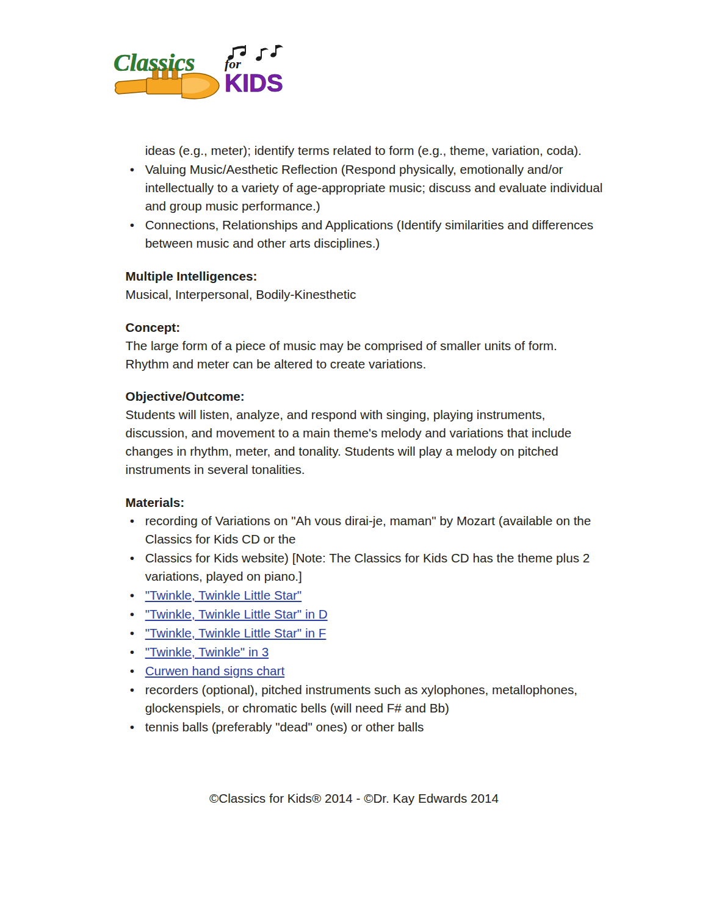Classics for KIDS
ideas (e.g., meter); identify terms related to form (e.g., theme, variation, coda).
Valuing Music/Aesthetic Reflection (Respond physically, emotionally and/or intellectually to a variety of age-appropriate music; discuss and evaluate individual and group music performance.)
Connections, Relationships and Applications (Identify similarities and differences between music and other arts disciplines.)
Multiple Intelligences:
Musical, Interpersonal, Bodily-Kinesthetic
Concept:
The large form of a piece of music may be comprised of smaller units of form. Rhythm and meter can be altered to create variations.
Objective/Outcome:
Students will listen, analyze, and respond with singing, playing instruments, discussion, and movement to a main theme's melody and variations that include changes in rhythm, meter, and tonality. Students will play a melody on pitched instruments in several tonalities.
Materials:
recording of Variations on "Ah vous dirai-je, maman" by Mozart (available on the Classics for Kids CD or the
Classics for Kids website) [Note: The Classics for Kids CD has the theme plus 2 variations, played on piano.]
"Twinkle, Twinkle Little Star"
"Twinkle, Twinkle Little Star" in D
"Twinkle, Twinkle Little Star" in F
"Twinkle, Twinkle" in 3
Curwen hand signs chart
recorders (optional), pitched instruments such as xylophones, metallophones, glockenspiels, or chromatic bells (will need F# and Bb)
tennis balls (preferably "dead" ones) or other balls
©Classics for Kids® 2014 - ©Dr. Kay Edwards 2014